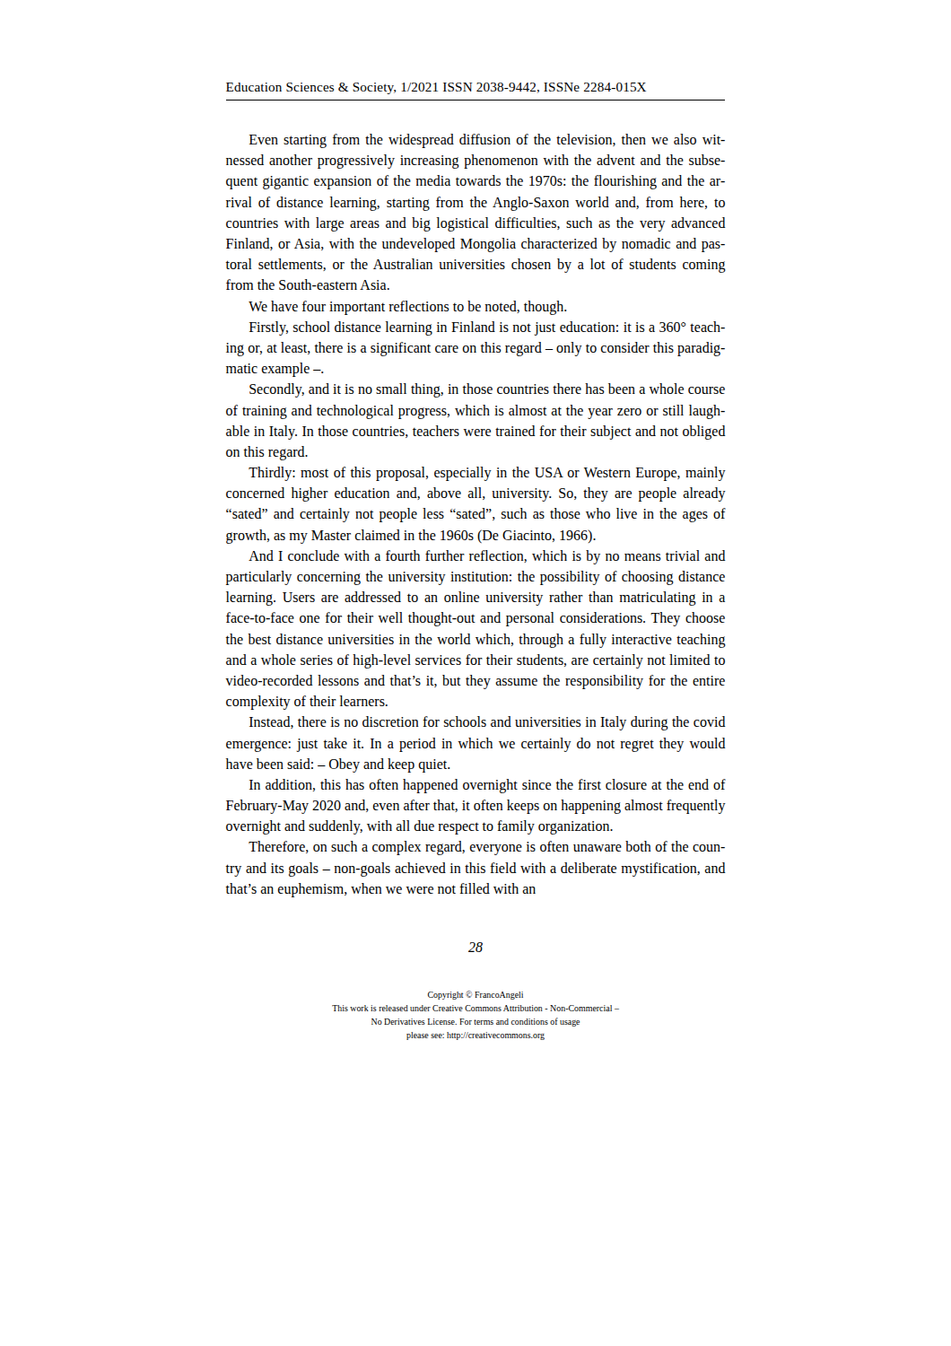Education Sciences & Society, 1/2021 ISSN 2038-9442, ISSNe 2284-015X
Even starting from the widespread diffusion of the television, then we also witnessed another progressively increasing phenomenon with the advent and the subsequent gigantic expansion of the media towards the 1970s: the flourishing and the arrival of distance learning, starting from the Anglo-Saxon world and, from here, to countries with large areas and big logistical difficulties, such as the very advanced Finland, or Asia, with the undeveloped Mongolia characterized by nomadic and pastoral settlements, or the Australian universities chosen by a lot of students coming from the South-eastern Asia.
We have four important reflections to be noted, though.
Firstly, school distance learning in Finland is not just education: it is a 360° teaching or, at least, there is a significant care on this regard – only to consider this paradigmatic example –.
Secondly, and it is no small thing, in those countries there has been a whole course of training and technological progress, which is almost at the year zero or still laughable in Italy. In those countries, teachers were trained for their subject and not obliged on this regard.
Thirdly: most of this proposal, especially in the USA or Western Europe, mainly concerned higher education and, above all, university. So, they are people already “sated” and certainly not people less “sated”, such as those who live in the ages of growth, as my Master claimed in the 1960s (De Giacinto, 1966).
And I conclude with a fourth further reflection, which is by no means trivial and particularly concerning the university institution: the possibility of choosing distance learning. Users are addressed to an online university rather than matriculating in a face-to-face one for their well thought-out and personal considerations. They choose the best distance universities in the world which, through a fully interactive teaching and a whole series of high-level services for their students, are certainly not limited to video-recorded lessons and that’s it, but they assume the responsibility for the entire complexity of their learners.
Instead, there is no discretion for schools and universities in Italy during the covid emergence: just take it. In a period in which we certainly do not regret they would have been said: – Obey and keep quiet.
In addition, this has often happened overnight since the first closure at the end of February-May 2020 and, even after that, it often keeps on happening almost frequently overnight and suddenly, with all due respect to family organization.
Therefore, on such a complex regard, everyone is often unaware both of the country and its goals – non-goals achieved in this field with a deliberate mystification, and that’s an euphemism, when we were not filled with an
28
Copyright © FrancoAngeli
This work is released under Creative Commons Attribution - Non-Commercial –
No Derivatives License. For terms and conditions of usage
please see: http://creativecommons.org